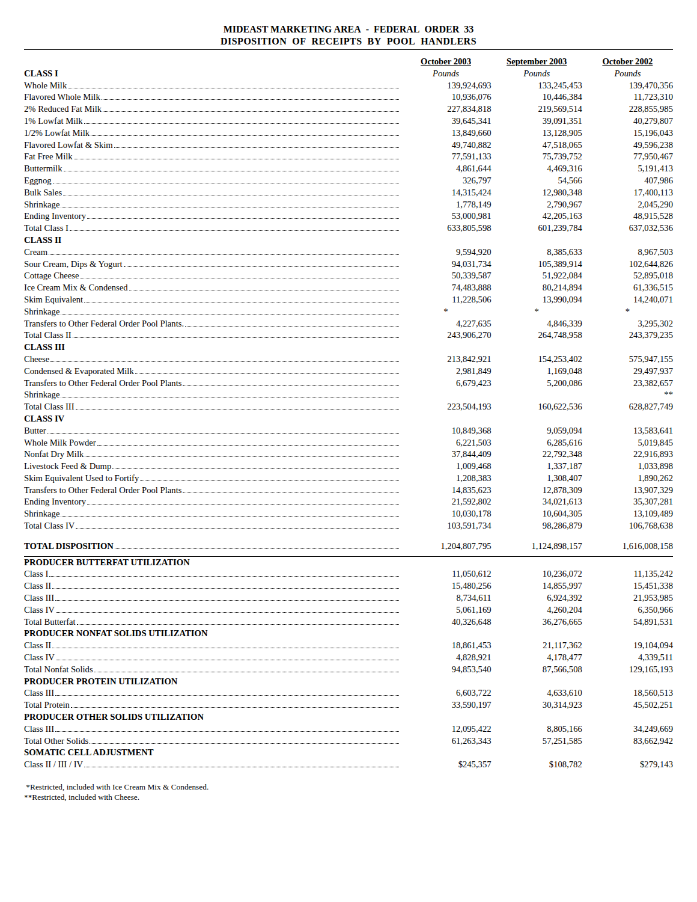MIDEAST MARKETING AREA - FEDERAL ORDER 33
DISPOSITION OF RECEIPTS BY POOL HANDLERS
| | October 2003 | September 2003 | October 2002 |
| CLASS I | Pounds | Pounds | Pounds |
| Whole Milk | 139,924,693 | 133,245,453 | 139,470,356 |
| Flavored Whole Milk | 10,936,076 | 10,446,384 | 11,723,310 |
| 2% Reduced Fat Milk | 227,834,818 | 219,569,514 | 228,855,985 |
| 1% Lowfat Milk | 39,645,341 | 39,091,351 | 40,279,807 |
| 1/2% Lowfat Milk | 13,849,660 | 13,128,905 | 15,196,043 |
| Flavored Lowfat & Skim | 49,740,882 | 47,518,065 | 49,596,238 |
| Fat Free Milk | 77,591,133 | 75,739,752 | 77,950,467 |
| Buttermilk | 4,861,644 | 4,469,316 | 5,191,413 |
| Eggnog | 326,797 | 54,566 | 407,986 |
| Bulk Sales | 14,315,424 | 12,980,348 | 17,400,113 |
| Shrinkage | 1,778,149 | 2,790,967 | 2,045,290 |
| Ending Inventory | 53,000,981 | 42,205,163 | 48,915,528 |
| Total Class I | 633,805,598 | 601,239,784 | 637,032,536 |
| CLASS II | | | |
| Cream | 9,594,920 | 8,385,633 | 8,967,503 |
| Sour Cream, Dips & Yogurt | 94,031,734 | 105,389,914 | 102,644,826 |
| Cottage Cheese | 50,339,587 | 51,922,084 | 52,895,018 |
| Ice Cream Mix & Condensed | 74,483,888 | 80,214,894 | 61,336,515 |
| Skim Equivalent | 11,228,506 | 13,990,094 | 14,240,071 |
| Shrinkage | * | * | * |
| Transfers to Other Federal Order Pool Plants. | 4,227,635 | 4,846,339 | 3,295,302 |
| Total Class II | 243,906,270 | 264,748,958 | 243,379,235 |
| CLASS III | | | |
| Cheese | 213,842,921 | 154,253,402 | 575,947,155 |
| Condensed & Evaporated Milk | 2,981,849 | 1,169,048 | 29,497,937 |
| Transfers to Other Federal Order Pool Plants | 6,679,423 | 5,200,086 | 23,382,657 |
| Shrinkage | | | ** |
| Total Class III | 223,504,193 | 160,622,536 | 628,827,749 |
| CLASS IV | | | |
| Butter | 10,849,368 | 9,059,094 | 13,583,641 |
| Whole Milk Powder | 6,221,503 | 6,285,616 | 5,019,845 |
| Nonfat Dry Milk | 37,844,409 | 22,792,348 | 22,916,893 |
| Livestock Feed & Dump | 1,009,468 | 1,337,187 | 1,033,898 |
| Skim Equivalent Used to Fortify | 1,208,383 | 1,308,407 | 1,890,262 |
| Transfers to Other Federal Order Pool Plants | 14,835,623 | 12,878,309 | 13,907,329 |
| Ending Inventory | 21,592,802 | 34,021,613 | 35,307,281 |
| Shrinkage | 10,030,178 | 10,604,305 | 13,109,489 |
| Total Class IV | 103,591,734 | 98,286,879 | 106,768,638 |
| TOTAL DISPOSITION | 1,204,807,795 | 1,124,898,157 | 1,616,008,158 |
| PRODUCER BUTTERFAT UTILIZATION | | | |
| Class I | 11,050,612 | 10,236,072 | 11,135,242 |
| Class II | 15,480,256 | 14,855,997 | 15,451,338 |
| Class III | 8,734,611 | 6,924,392 | 21,953,985 |
| Class IV | 5,061,169 | 4,260,204 | 6,350,966 |
| Total Butterfat | 40,326,648 | 36,276,665 | 54,891,531 |
| PRODUCER NONFAT SOLIDS UTILIZATION | | | |
| Class II | 18,861,453 | 21,117,362 | 19,104,094 |
| Class IV | 4,828,921 | 4,178,477 | 4,339,511 |
| Total Nonfat Solids | 94,853,540 | 87,566,508 | 129,165,193 |
| PRODUCER PROTEIN UTILIZATION | | | |
| Class III | 6,603,722 | 4,633,610 | 18,560,513 |
| Total Protein | 33,590,197 | 30,314,923 | 45,502,251 |
| PRODUCER OTHER SOLIDS UTILIZATION | | | |
| Class III | 12,095,422 | 8,805,166 | 34,249,669 |
| Total Other Solids | 61,263,343 | 57,251,585 | 83,662,942 |
| SOMATIC CELL ADJUSTMENT | | | |
| Class II / III / IV | $245,357 | $108,782 | $279,143 |
*Restricted, included with Ice Cream Mix & Condensed.
**Restricted, included with Cheese.